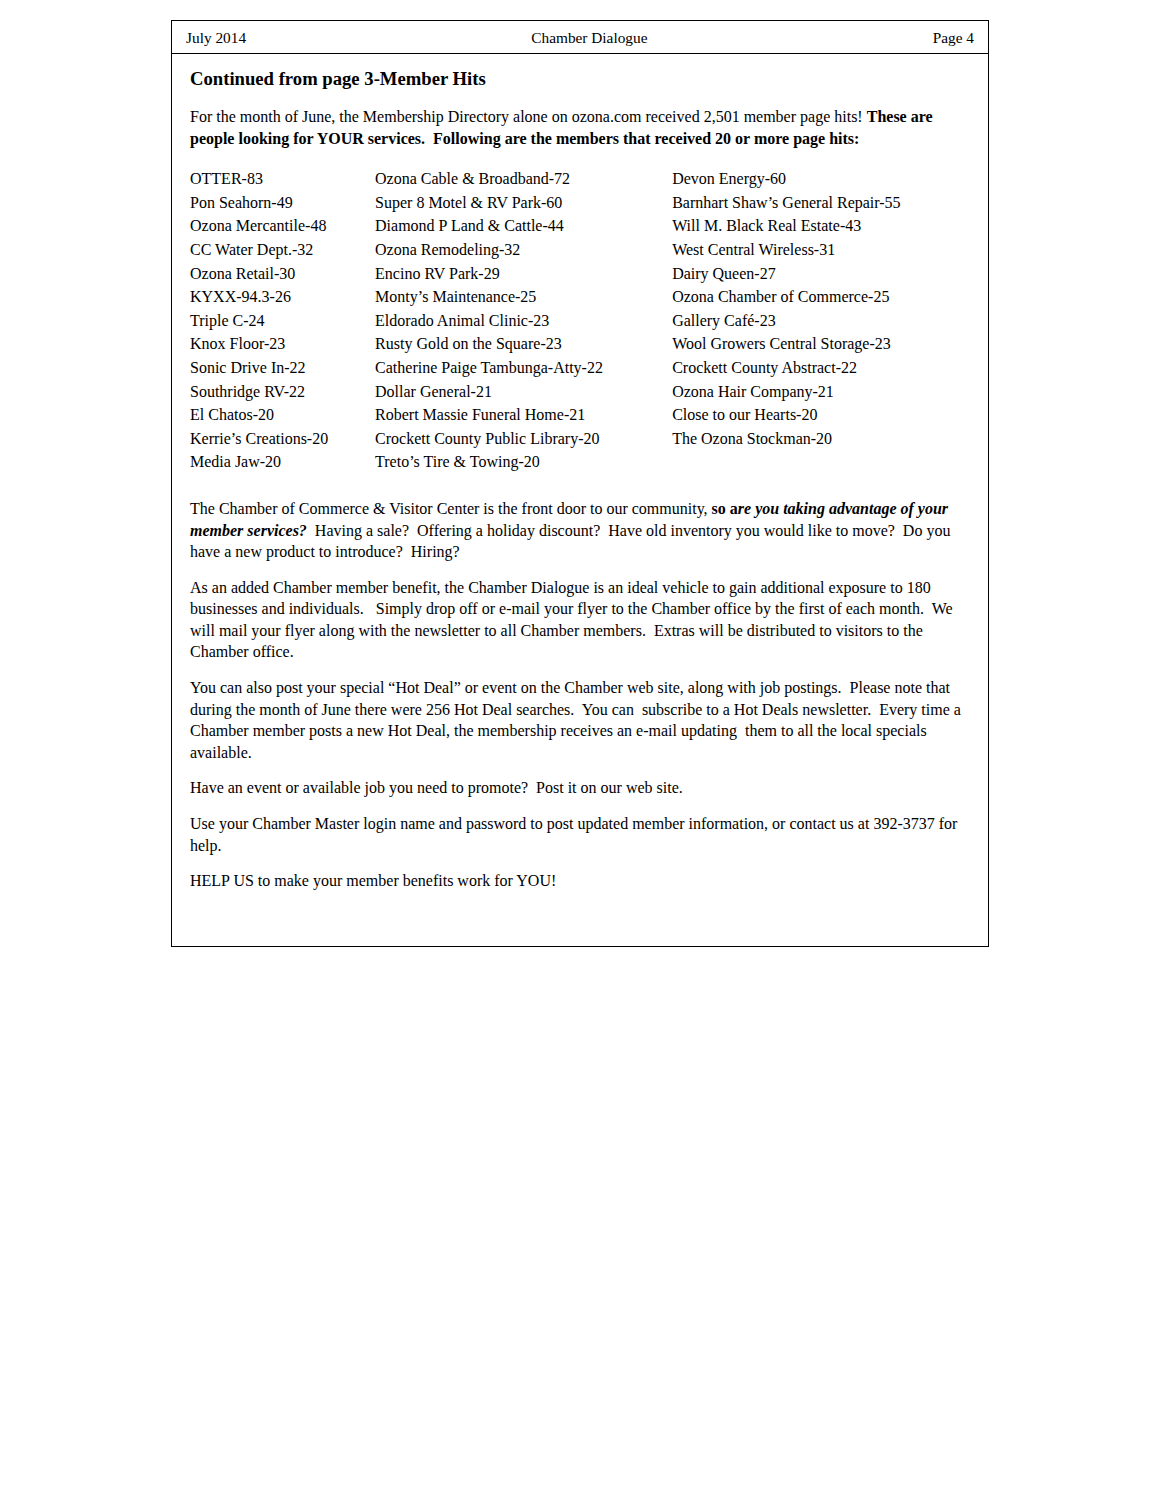July 2014 Chamber Dialogue Page 4
Continued from page 3-Member Hits
For the month of June, the Membership Directory alone on ozona.com received 2,501 member page hits! These are people looking for YOUR services. Following are the members that received 20 or more page hits:
| OTTER-83 | Ozona Cable & Broadband-72 | Devon Energy-60 |
| Pon Seahorn-49 | Super 8 Motel & RV Park-60 | Barnhart Shaw’s General Repair-55 |
| Ozona Mercantile-48 | Diamond P Land & Cattle-44 | Will M. Black Real Estate-43 |
| CC Water Dept.-32 | Ozona Remodeling-32 | West Central Wireless-31 |
| Ozona Retail-30 | Encino RV Park-29 | Dairy Queen-27 |
| KYXX-94.3-26 | Monty’s Maintenance-25 | Ozona Chamber of Commerce-25 |
| Triple C-24 | Eldorado Animal Clinic-23 | Gallery Café-23 |
| Knox Floor-23 | Rusty Gold on the Square-23 | Wool Growers Central Storage-23 |
| Sonic Drive In-22 | Catherine Paige Tambunga-Atty-22 | Crockett County Abstract-22 |
| Southridge RV-22 | Dollar General-21 | Ozona Hair Company-21 |
| El Chatos-20 | Robert Massie Funeral Home-21 | Close to our Hearts-20 |
| Kerrie’s Creations-20 | Crockett County Public Library-20 | The Ozona Stockman-20 |
| Media Jaw-20 | Treto’s Tire & Towing-20 | |
The Chamber of Commerce & Visitor Center is the front door to our community, so a re you taking advantage of your member services? Having a sale? Offering a holiday discount? Have old inventory you would like to move? Do you have a new product to introduce? Hiring?
As an added Chamber member benefit, the Chamber Dialogue is an ideal vehicle to gain additional exposure to 180 businesses and individuals. Simply drop off or e-mail your flyer to the Chamber office by the first of each month. We will mail your flyer along with the newsletter to all Chamber members. Extras will be distributed to visitors to the Chamber office.
You can also post your special “Hot Deal” or event on the Chamber web site, along with job postings. Please note that during the month of June there were 256 Hot Deal searches. You can subscribe to a Hot Deals newsletter. Every time a Chamber member posts a new Hot Deal, the membership receives an e-mail updating them to all the local specials available.
Have an event or available job you need to promote? Post it on our web site.
Use your Chamber Master login name and password to post updated member information, or contact us at 392-3737 for help.
HELP US to make your member benefits work for YOU!